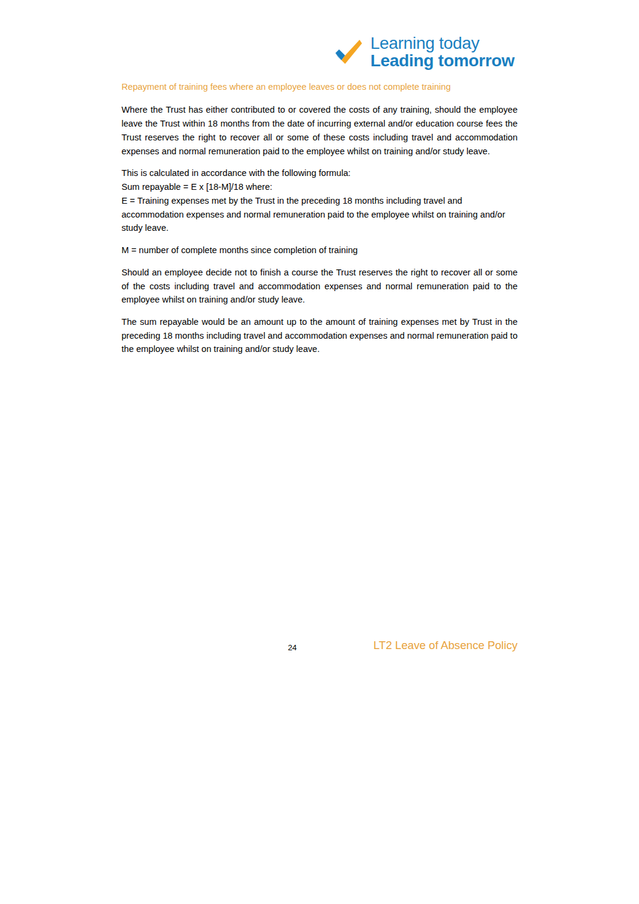Learning today
Leading tomorrow
Repayment of training fees where an employee leaves or does not complete training
Where the Trust has either contributed to or covered the costs of any training, should the employee leave the Trust within 18 months from the date of incurring external and/or education course fees the Trust reserves the right to recover all or some of these costs including travel and accommodation expenses and normal remuneration paid to the employee whilst on training and/or study leave.
This is calculated in accordance with the following formula:
Sum repayable = E x [18-M]/18 where:
E = Training expenses met by the Trust in the preceding 18 months including travel and accommodation expenses and normal remuneration paid to the employee whilst on training and/or study leave.
M = number of complete months since completion of training
Should an employee decide not to finish a course the Trust reserves the right to recover all or some of the costs including travel and accommodation expenses and normal remuneration paid to the employee whilst on training and/or study leave.
The sum repayable would be an amount up to the amount of training expenses met by Trust in the preceding 18 months including travel and accommodation expenses and normal remuneration paid to the employee whilst on training and/or study leave.
24
LT2 Leave of Absence Policy